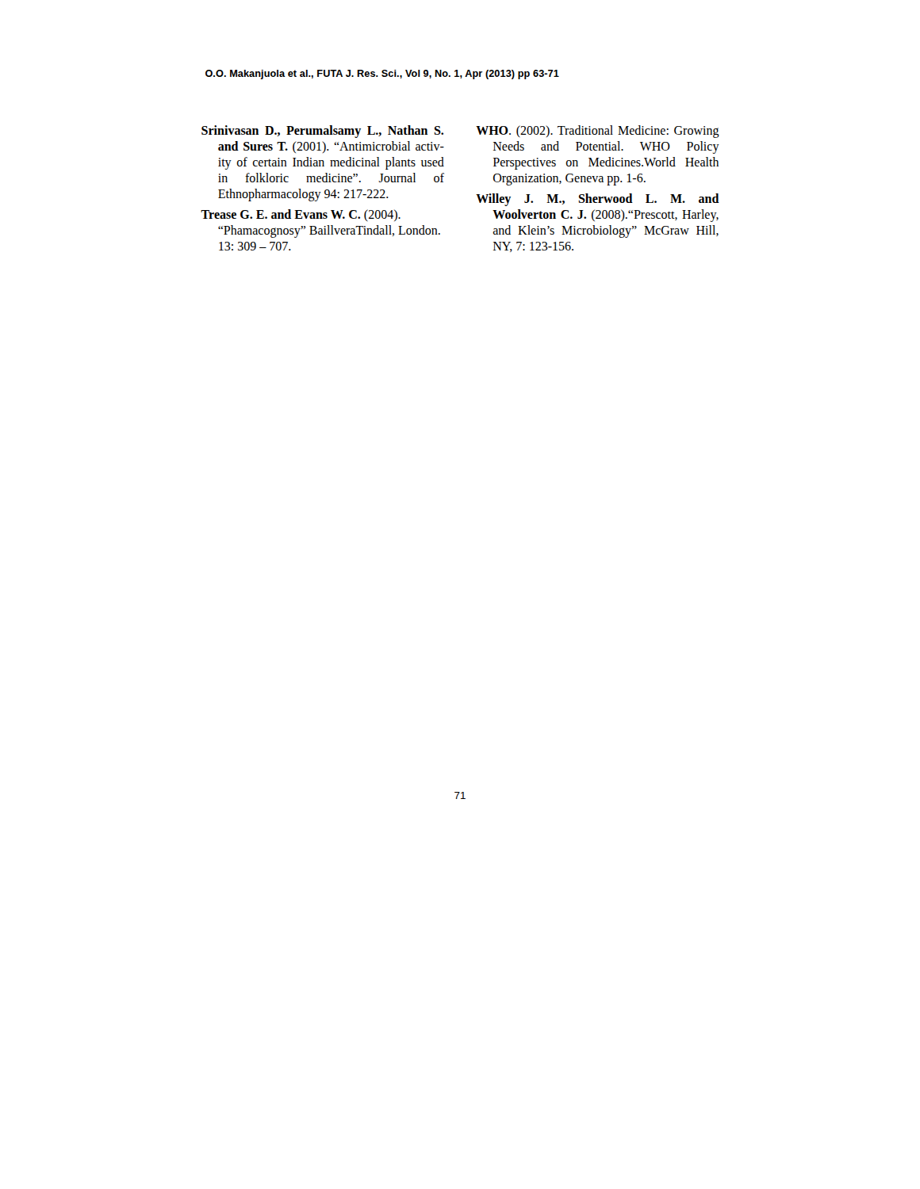O.O. Makanjuola et al., FUTA J. Res. Sci., Vol 9, No. 1, Apr (2013) pp 63-71
Srinivasan D., Perumalsamy L., Nathan S. and Sures T. (2001). “Antimicrobial activity of certain Indian medicinal plants used in folkloric medicine”. Journal of Ethnopharmacology 94: 217-222.
Trease G. E. and Evans W. C. (2004). “Phamacognosy” BaillveraTindall, London. 13: 309 – 707.
WHO. (2002). Traditional Medicine: Growing Needs and Potential. WHO Policy Perspectives on Medicines.World Health Organization, Geneva pp. 1-6.
Willey J. M., Sherwood L. M. and Woolverton C. J. (2008).“Prescott, Harley, and Klein’s Microbiology” McGraw Hill, NY, 7: 123-156.
71